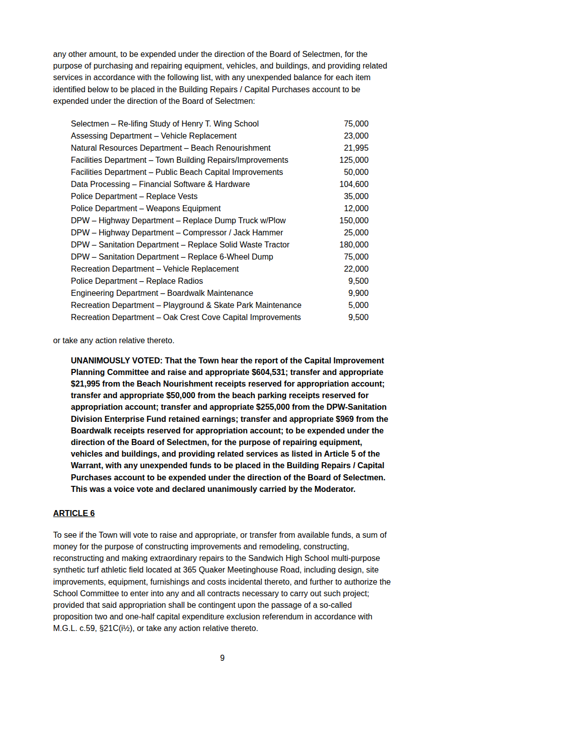any other amount, to be expended under the direction of the Board of Selectmen, for the purpose of purchasing and repairing equipment, vehicles, and buildings, and providing related services in accordance with the following list, with any unexpended balance for each item identified below to be placed in the Building Repairs / Capital Purchases account to be expended under the direction of the Board of Selectmen:
| Selectmen – Re-lifing Study of Henry T. Wing School | 75,000 |
| Assessing Department – Vehicle Replacement | 23,000 |
| Natural Resources Department – Beach Renourishment | 21,995 |
| Facilities Department – Town Building Repairs/Improvements | 125,000 |
| Facilities Department – Public Beach Capital Improvements | 50,000 |
| Data Processing – Financial Software & Hardware | 104,600 |
| Police Department – Replace Vests | 35,000 |
| Police Department – Weapons Equipment | 12,000 |
| DPW – Highway Department – Replace Dump Truck w/Plow | 150,000 |
| DPW – Highway Department – Compressor / Jack Hammer | 25,000 |
| DPW – Sanitation Department – Replace Solid Waste Tractor | 180,000 |
| DPW – Sanitation Department – Replace 6-Wheel Dump | 75,000 |
| Recreation Department – Vehicle Replacement | 22,000 |
| Police Department – Replace Radios | 9,500 |
| Engineering Department – Boardwalk Maintenance | 9,900 |
| Recreation Department – Playground & Skate Park Maintenance | 5,000 |
| Recreation Department – Oak Crest Cove Capital Improvements | 9,500 |
or take any action relative thereto.
UNANIMOUSLY VOTED: That the Town hear the report of the Capital Improvement Planning Committee and raise and appropriate $604,531; transfer and appropriate $21,995 from the Beach Nourishment receipts reserved for appropriation account; transfer and appropriate $50,000 from the beach parking receipts reserved for appropriation account; transfer and appropriate $255,000 from the DPW-Sanitation Division Enterprise Fund retained earnings; transfer and appropriate $969 from the Boardwalk receipts reserved for appropriation account; to be expended under the direction of the Board of Selectmen, for the purpose of repairing equipment, vehicles and buildings, and providing related services as listed in Article 5 of the Warrant, with any unexpended funds to be placed in the Building Repairs / Capital Purchases account to be expended under the direction of the Board of Selectmen. This was a voice vote and declared unanimously carried by the Moderator.
ARTICLE 6
To see if the Town will vote to raise and appropriate, or transfer from available funds, a sum of money for the purpose of constructing improvements and remodeling, constructing, reconstructing and making extraordinary repairs to the Sandwich High School multi-purpose synthetic turf athletic field located at 365 Quaker Meetinghouse Road, including design, site improvements, equipment, furnishings and costs incidental thereto, and further to authorize the School Committee to enter into any and all contracts necessary to carry out such project; provided that said appropriation shall be contingent upon the passage of a so-called proposition two and one-half capital expenditure exclusion referendum in accordance with M.G.L. c.59, §21C(i½), or take any action relative thereto.
9